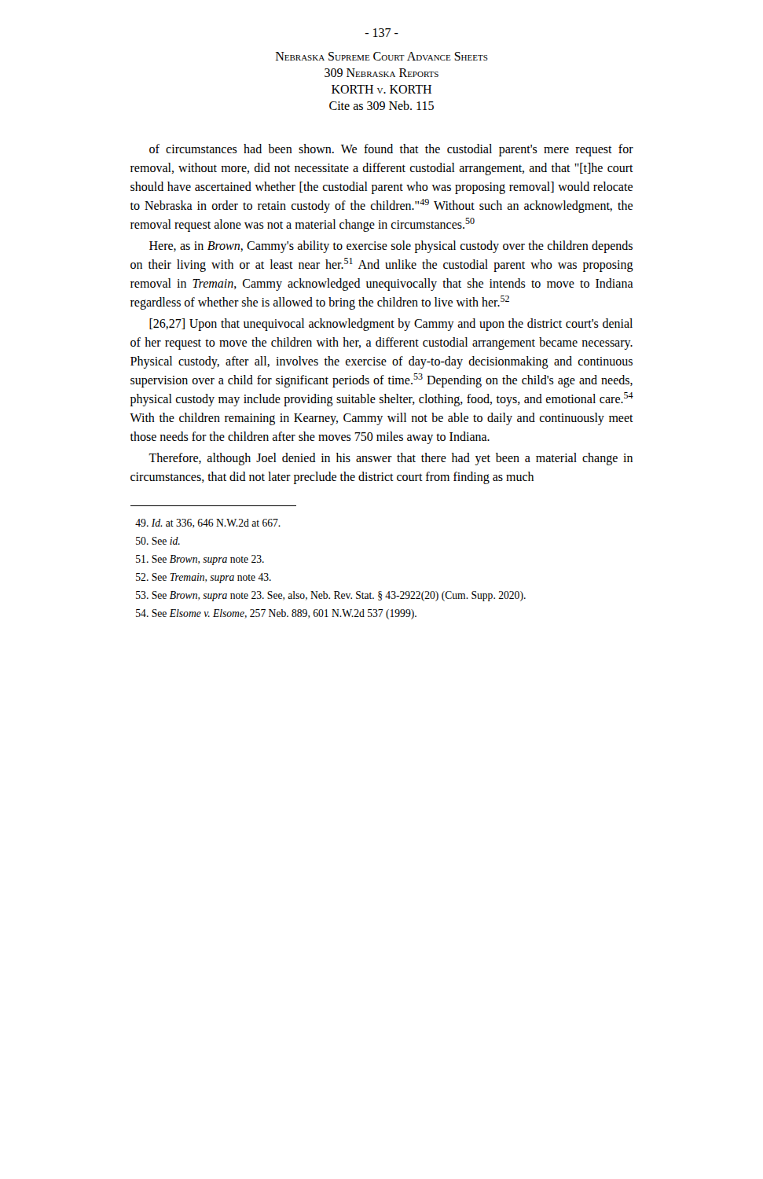- 137 -
Nebraska Supreme Court Advance Sheets
309 Nebraska Reports
KORTH v. KORTH
Cite as 309 Neb. 115
of circumstances had been shown. We found that the custodial parent's mere request for removal, without more, did not necessitate a different custodial arrangement, and that "[t]he court should have ascertained whether [the custodial parent who was proposing removal] would relocate to Nebraska in order to retain custody of the children."49 Without such an acknowledgment, the removal request alone was not a material change in circumstances.50
Here, as in Brown, Cammy's ability to exercise sole physical custody over the children depends on their living with or at least near her.51 And unlike the custodial parent who was proposing removal in Tremain, Cammy acknowledged unequivocally that she intends to move to Indiana regardless of whether she is allowed to bring the children to live with her.52
[26,27] Upon that unequivocal acknowledgment by Cammy and upon the district court's denial of her request to move the children with her, a different custodial arrangement became necessary. Physical custody, after all, involves the exercise of day-to-day decisionmaking and continuous supervision over a child for significant periods of time.53 Depending on the child's age and needs, physical custody may include providing suitable shelter, clothing, food, toys, and emotional care.54 With the children remaining in Kearney, Cammy will not be able to daily and continuously meet those needs for the children after she moves 750 miles away to Indiana.
Therefore, although Joel denied in his answer that there had yet been a material change in circumstances, that did not later preclude the district court from finding as much
Id. at 336, 646 N.W.2d at 667.
See id.
See Brown, supra note 23.
See Tremain, supra note 43.
See Brown, supra note 23. See, also, Neb. Rev. Stat. § 43-2922(20) (Cum. Supp. 2020).
See Elsome v. Elsome, 257 Neb. 889, 601 N.W.2d 537 (1999).